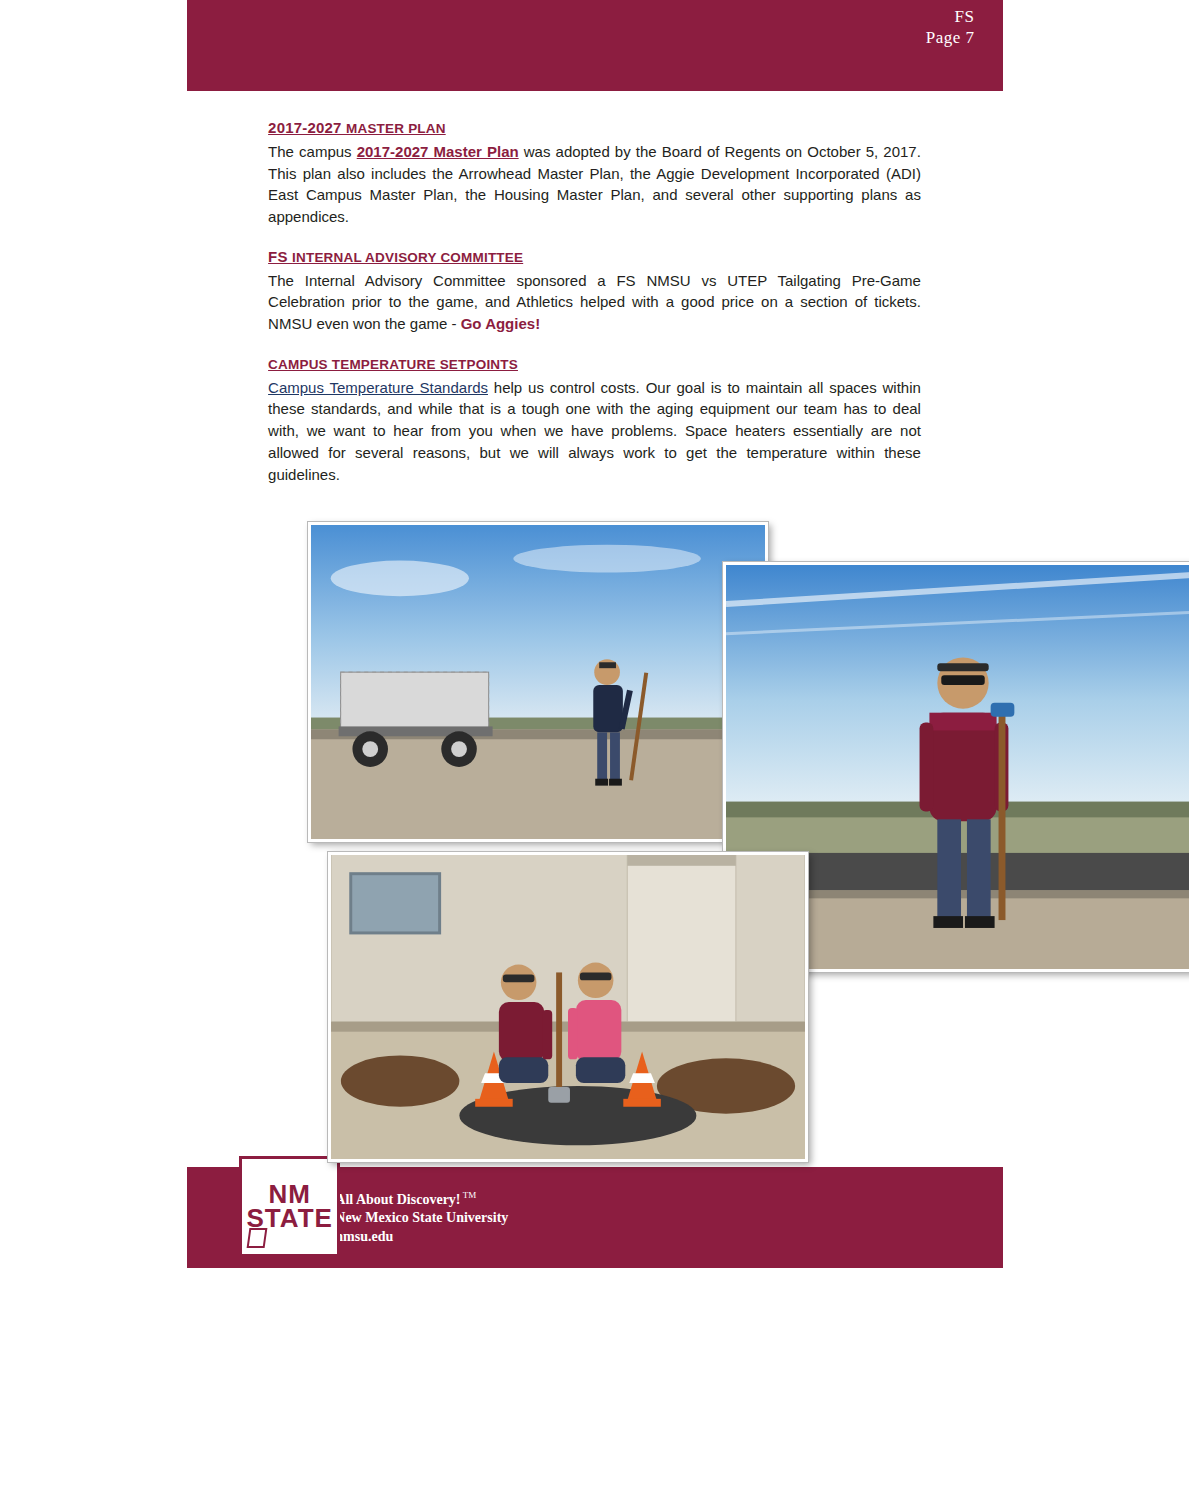FS
Page 7
2017-2027 Master Plan
The campus 2017-2027 Master Plan was adopted by the Board of Regents on October 5, 2017. This plan also includes the Arrowhead Master Plan, the Aggie Development Incorporated (ADI) East Campus Master Plan, the Housing Master Plan, and several other supporting plans as appendices.
FS Internal Advisory Committee
The Internal Advisory Committee sponsored a FS NMSU vs UTEP Tailgating Pre-Game Celebration prior to the game, and Athletics helped with a good price on a section of tickets. NMSU even won the game - Go Aggies!
Campus Temperature Setpoints
Campus Temperature Standards help us control costs. Our goal is to maintain all spaces within these standards, and while that is a tough one with the aging equipment our team has to deal with, we want to hear from you when we have problems. Space heaters essentially are not allowed for several reasons, but we will always work to get the temperature within these guidelines.
NM STATE
All About Discovery! TM
New Mexico State University
nmsu.edu